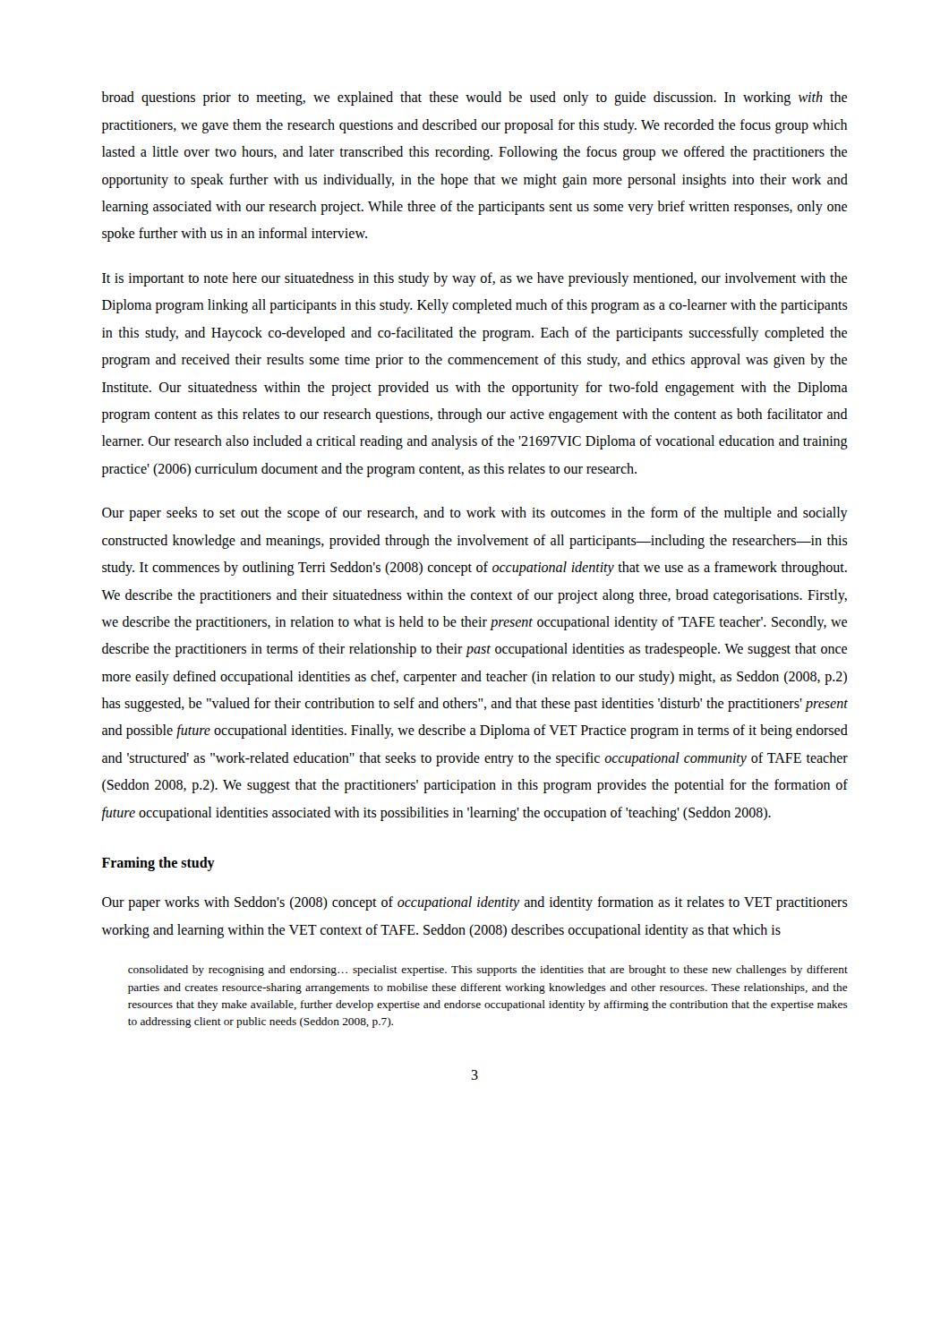broad questions prior to meeting, we explained that these would be used only to guide discussion. In working with the practitioners, we gave them the research questions and described our proposal for this study. We recorded the focus group which lasted a little over two hours, and later transcribed this recording. Following the focus group we offered the practitioners the opportunity to speak further with us individually, in the hope that we might gain more personal insights into their work and learning associated with our research project. While three of the participants sent us some very brief written responses, only one spoke further with us in an informal interview.
It is important to note here our situatedness in this study by way of, as we have previously mentioned, our involvement with the Diploma program linking all participants in this study. Kelly completed much of this program as a co-learner with the participants in this study, and Haycock co-developed and co-facilitated the program. Each of the participants successfully completed the program and received their results some time prior to the commencement of this study, and ethics approval was given by the Institute. Our situatedness within the project provided us with the opportunity for two-fold engagement with the Diploma program content as this relates to our research questions, through our active engagement with the content as both facilitator and learner. Our research also included a critical reading and analysis of the '21697VIC Diploma of vocational education and training practice' (2006) curriculum document and the program content, as this relates to our research.
Our paper seeks to set out the scope of our research, and to work with its outcomes in the form of the multiple and socially constructed knowledge and meanings, provided through the involvement of all participants—including the researchers—in this study. It commences by outlining Terri Seddon's (2008) concept of occupational identity that we use as a framework throughout. We describe the practitioners and their situatedness within the context of our project along three, broad categorisations. Firstly, we describe the practitioners, in relation to what is held to be their present occupational identity of 'TAFE teacher'. Secondly, we describe the practitioners in terms of their relationship to their past occupational identities as tradespeople. We suggest that once more easily defined occupational identities as chef, carpenter and teacher (in relation to our study) might, as Seddon (2008, p.2) has suggested, be "valued for their contribution to self and others", and that these past identities 'disturb' the practitioners' present and possible future occupational identities. Finally, we describe a Diploma of VET Practice program in terms of it being endorsed and 'structured' as "work-related education" that seeks to provide entry to the specific occupational community of TAFE teacher (Seddon 2008, p.2). We suggest that the practitioners' participation in this program provides the potential for the formation of future occupational identities associated with its possibilities in 'learning' the occupation of 'teaching' (Seddon 2008).
Framing the study
Our paper works with Seddon's (2008) concept of occupational identity and identity formation as it relates to VET practitioners working and learning within the VET context of TAFE. Seddon (2008) describes occupational identity as that which is
consolidated by recognising and endorsing… specialist expertise. This supports the identities that are brought to these new challenges by different parties and creates resource-sharing arrangements to mobilise these different working knowledges and other resources. These relationships, and the resources that they make available, further develop expertise and endorse occupational identity by affirming the contribution that the expertise makes to addressing client or public needs (Seddon 2008, p.7).
3